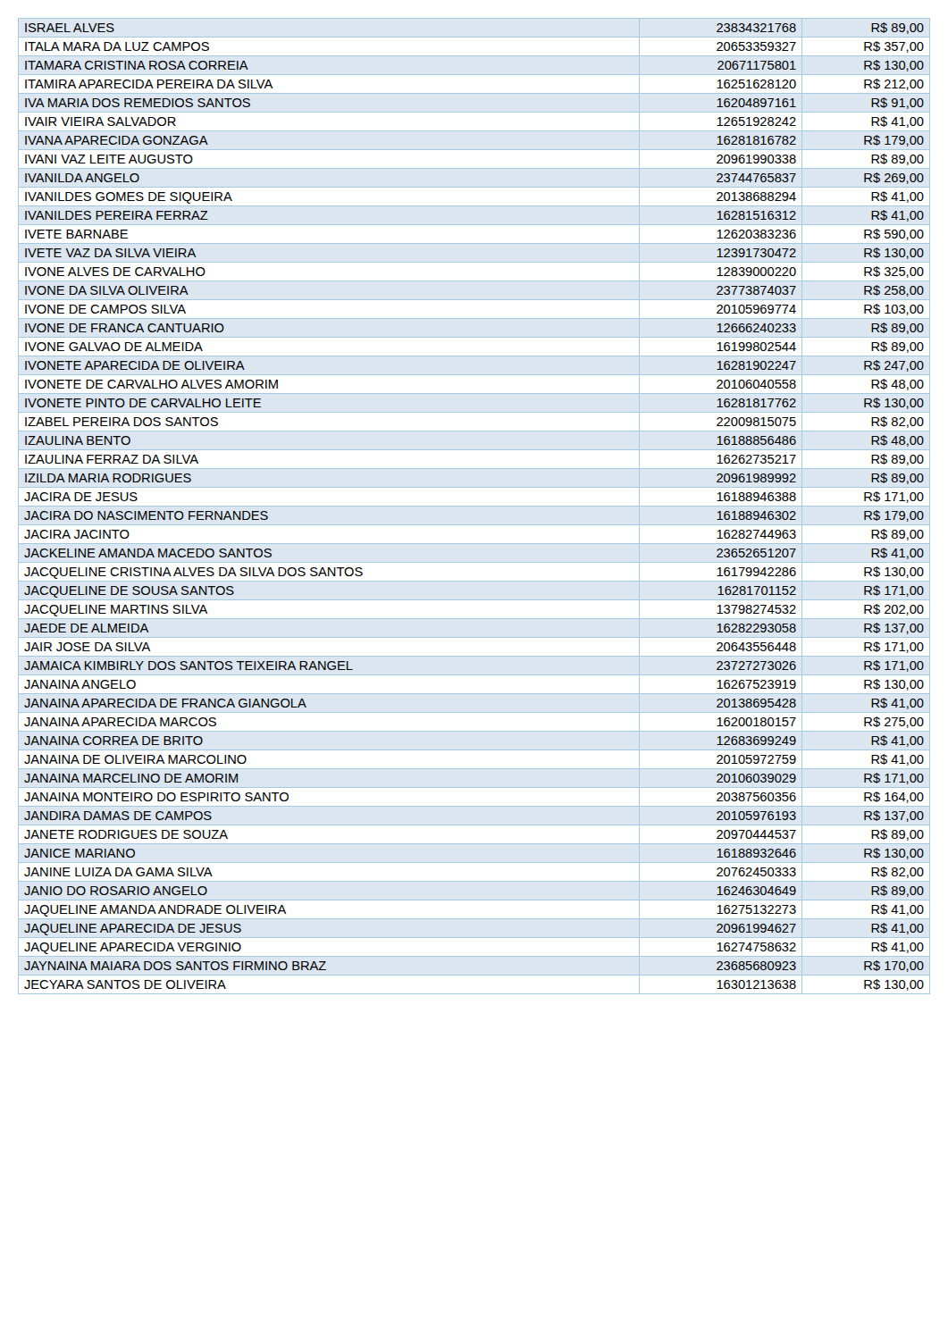| ISRAEL ALVES | 23834321768 | R$ 89,00 |
| ITALA MARA DA LUZ CAMPOS | 20653359327 | R$ 357,00 |
| ITAMARA CRISTINA ROSA CORREIA | 20671175801 | R$ 130,00 |
| ITAMIRA APARECIDA PEREIRA DA SILVA | 16251628120 | R$ 212,00 |
| IVA MARIA DOS REMEDIOS SANTOS | 16204897161 | R$ 91,00 |
| IVAIR VIEIRA SALVADOR | 12651928242 | R$ 41,00 |
| IVANA APARECIDA GONZAGA | 16281816782 | R$ 179,00 |
| IVANI VAZ LEITE AUGUSTO | 20961990338 | R$ 89,00 |
| IVANILDA ANGELO | 23744765837 | R$ 269,00 |
| IVANILDES GOMES DE SIQUEIRA | 20138688294 | R$ 41,00 |
| IVANILDES PEREIRA FERRAZ | 16281516312 | R$ 41,00 |
| IVETE BARNABE | 12620383236 | R$ 590,00 |
| IVETE VAZ DA SILVA VIEIRA | 12391730472 | R$ 130,00 |
| IVONE ALVES DE CARVALHO | 12839000220 | R$ 325,00 |
| IVONE DA SILVA OLIVEIRA | 23773874037 | R$ 258,00 |
| IVONE DE CAMPOS SILVA | 20105969774 | R$ 103,00 |
| IVONE DE FRANCA CANTUARIO | 12666240233 | R$ 89,00 |
| IVONE GALVAO DE ALMEIDA | 16199802544 | R$ 89,00 |
| IVONETE APARECIDA DE OLIVEIRA | 16281902247 | R$ 247,00 |
| IVONETE DE CARVALHO ALVES AMORIM | 20106040558 | R$ 48,00 |
| IVONETE PINTO DE CARVALHO LEITE | 16281817762 | R$ 130,00 |
| IZABEL PEREIRA DOS SANTOS | 22009815075 | R$ 82,00 |
| IZAULINA BENTO | 16188856486 | R$ 48,00 |
| IZAULINA FERRAZ DA SILVA | 16262735217 | R$ 89,00 |
| IZILDA MARIA RODRIGUES | 20961989992 | R$ 89,00 |
| JACIRA DE JESUS | 16188946388 | R$ 171,00 |
| JACIRA DO NASCIMENTO FERNANDES | 16188946302 | R$ 179,00 |
| JACIRA JACINTO | 16282744963 | R$ 89,00 |
| JACKELINE AMANDA MACEDO SANTOS | 23652651207 | R$ 41,00 |
| JACQUELINE CRISTINA ALVES DA SILVA DOS SANTOS | 16179942286 | R$ 130,00 |
| JACQUELINE DE SOUSA SANTOS | 16281701152 | R$ 171,00 |
| JACQUELINE MARTINS SILVA | 13798274532 | R$ 202,00 |
| JAEDE DE ALMEIDA | 16282293058 | R$ 137,00 |
| JAIR JOSE DA SILVA | 20643556448 | R$ 171,00 |
| JAMAICA KIMBIRLY DOS SANTOS TEIXEIRA RANGEL | 23727273026 | R$ 171,00 |
| JANAINA ANGELO | 16267523919 | R$ 130,00 |
| JANAINA APARECIDA DE FRANCA GIANGOLA | 20138695428 | R$ 41,00 |
| JANAINA APARECIDA MARCOS | 16200180157 | R$ 275,00 |
| JANAINA CORREA DE BRITO | 12683699249 | R$ 41,00 |
| JANAINA DE OLIVEIRA MARCOLINO | 20105972759 | R$ 41,00 |
| JANAINA MARCELINO DE AMORIM | 20106039029 | R$ 171,00 |
| JANAINA MONTEIRO DO ESPIRITO SANTO | 20387560356 | R$ 164,00 |
| JANDIRA DAMAS DE CAMPOS | 20105976193 | R$ 137,00 |
| JANETE RODRIGUES DE SOUZA | 20970444537 | R$ 89,00 |
| JANICE MARIANO | 16188932646 | R$ 130,00 |
| JANINE LUIZA DA GAMA SILVA | 20762450333 | R$ 82,00 |
| JANIO DO ROSARIO ANGELO | 16246304649 | R$ 89,00 |
| JAQUELINE AMANDA ANDRADE OLIVEIRA | 16275132273 | R$ 41,00 |
| JAQUELINE APARECIDA DE JESUS | 20961994627 | R$ 41,00 |
| JAQUELINE APARECIDA VERGINIO | 16274758632 | R$ 41,00 |
| JAYNAINA MAIARA DOS SANTOS FIRMINO BRAZ | 23685680923 | R$ 170,00 |
| JECYARA SANTOS DE OLIVEIRA | 16301213638 | R$ 130,00 |